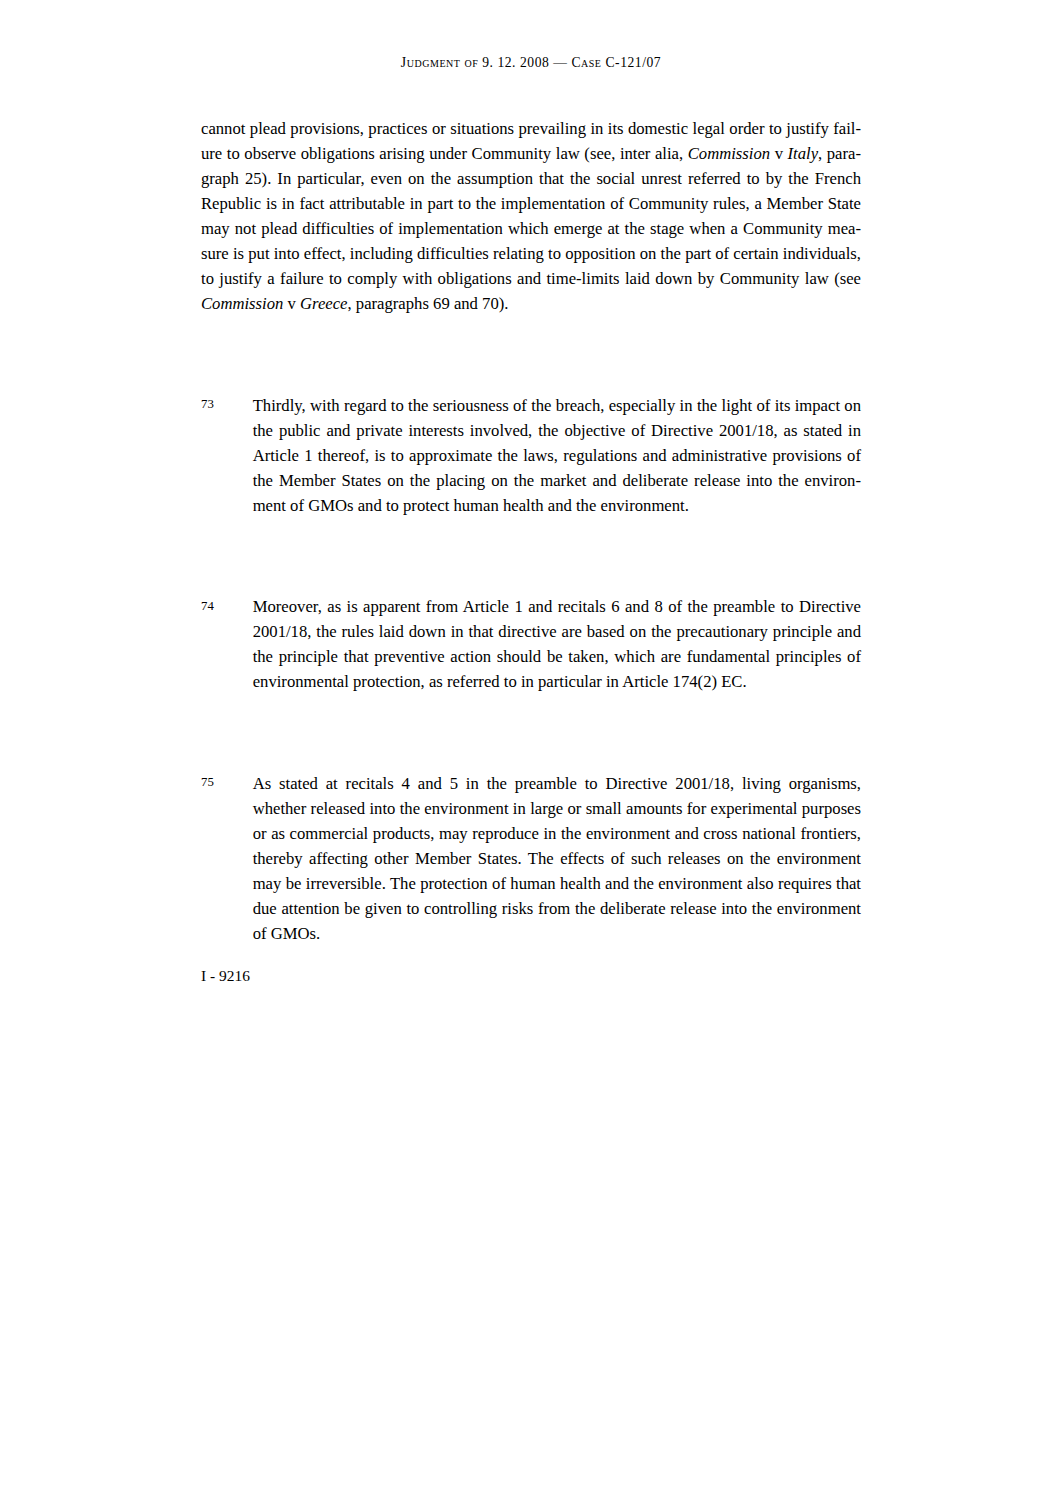Judgment of 9. 12. 2008 — Case C-121/07
cannot plead provisions, practices or situations prevailing in its domestic legal order to justify failure to observe obligations arising under Community law (see, inter alia, Commission v Italy, paragraph 25). In particular, even on the assumption that the social unrest referred to by the French Republic is in fact attributable in part to the implementation of Community rules, a Member State may not plead difficulties of implementation which emerge at the stage when a Community measure is put into effect, including difficulties relating to opposition on the part of certain individuals, to justify a failure to comply with obligations and time-limits laid down by Community law (see Commission v Greece, paragraphs 69 and 70).
73 Thirdly, with regard to the seriousness of the breach, especially in the light of its impact on the public and private interests involved, the objective of Directive 2001/18, as stated in Article 1 thereof, is to approximate the laws, regulations and administrative provisions of the Member States on the placing on the market and deliberate release into the environment of GMOs and to protect human health and the environment.
74 Moreover, as is apparent from Article 1 and recitals 6 and 8 of the preamble to Directive 2001/18, the rules laid down in that directive are based on the precautionary principle and the principle that preventive action should be taken, which are fundamental principles of environmental protection, as referred to in particular in Article 174(2) EC.
75 As stated at recitals 4 and 5 in the preamble to Directive 2001/18, living organisms, whether released into the environment in large or small amounts for experimental purposes or as commercial products, may reproduce in the environment and cross national frontiers, thereby affecting other Member States. The effects of such releases on the environment may be irreversible. The protection of human health and the environment also requires that due attention be given to controlling risks from the deliberate release into the environment of GMOs.
I - 9216